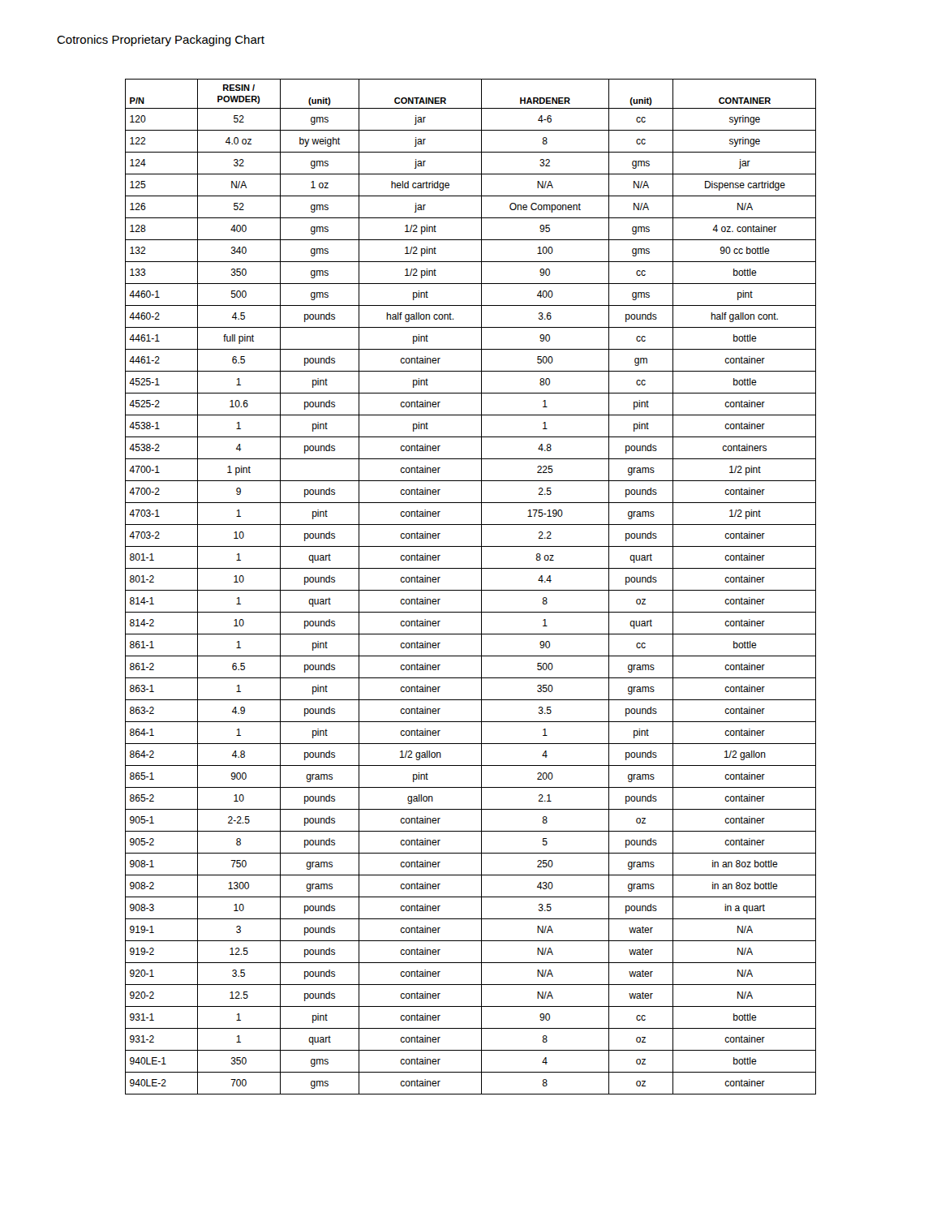Cotronics Proprietary Packaging Chart
| P/N | RESIN / POWDER) | (unit) | CONTAINER | HARDENER | (unit) | CONTAINER |
| --- | --- | --- | --- | --- | --- | --- |
| 120 | 52 | gms | jar | 4-6 | cc | syringe |
| 122 | 4.0 oz | by weight | jar | 8 | cc | syringe |
| 124 | 32 | gms | jar | 32 | gms | jar |
| 125 | N/A | 1 oz | held cartridge | N/A | N/A | Dispense cartridge |
| 126 | 52 | gms | jar | One Component | N/A | N/A |
| 128 | 400 | gms | 1/2 pint | 95 | gms | 4 oz. container |
| 132 | 340 | gms | 1/2 pint | 100 | gms | 90 cc bottle |
| 133 | 350 | gms | 1/2 pint | 90 | cc | bottle |
| 4460-1 | 500 | gms | pint | 400 | gms | pint |
| 4460-2 | 4.5 | pounds | half gallon cont. | 3.6 | pounds | half gallon cont. |
| 4461-1 | full pint | | pint | 90 | cc | bottle |
| 4461-2 | 6.5 | pounds | container | 500 | gm | container |
| 4525-1 | 1 | pint | pint | 80 | cc | bottle |
| 4525-2 | 10.6 | pounds | container | 1 | pint | container |
| 4538-1 | 1 | pint | pint | 1 | pint | container |
| 4538-2 | 4 | pounds | container | 4.8 | pounds | containers |
| 4700-1 | 1 pint | | container | 225 | grams | 1/2 pint |
| 4700-2 | 9 | pounds | container | 2.5 | pounds | container |
| 4703-1 | 1 | pint | container | 175-190 | grams | 1/2 pint |
| 4703-2 | 10 | pounds | container | 2.2 | pounds | container |
| 801-1 | 1 | quart | container | 8 oz | quart | container |
| 801-2 | 10 | pounds | container | 4.4 | pounds | container |
| 814-1 | 1 | quart | container | 8 | oz | container |
| 814-2 | 10 | pounds | container | 1 | quart | container |
| 861-1 | 1 | pint | container | 90 | cc | bottle |
| 861-2 | 6.5 | pounds | container | 500 | grams | container |
| 863-1 | 1 | pint | container | 350 | grams | container |
| 863-2 | 4.9 | pounds | container | 3.5 | pounds | container |
| 864-1 | 1 | pint | container | 1 | pint | container |
| 864-2 | 4.8 | pounds | 1/2 gallon | 4 | pounds | 1/2 gallon |
| 865-1 | 900 | grams | pint | 200 | grams | container |
| 865-2 | 10 | pounds | gallon | 2.1 | pounds | container |
| 905-1 | 2-2.5 | pounds | container | 8 | oz | container |
| 905-2 | 8 | pounds | container | 5 | pounds | container |
| 908-1 | 750 | grams | container | 250 | grams | in an 8oz bottle |
| 908-2 | 1300 | grams | container | 430 | grams | in an 8oz bottle |
| 908-3 | 10 | pounds | container | 3.5 | pounds | in a quart |
| 919-1 | 3 | pounds | container | N/A | water | N/A |
| 919-2 | 12.5 | pounds | container | N/A | water | N/A |
| 920-1 | 3.5 | pounds | container | N/A | water | N/A |
| 920-2 | 12.5 | pounds | container | N/A | water | N/A |
| 931-1 | 1 | pint | container | 90 | cc | bottle |
| 931-2 | 1 | quart | container | 8 | oz | container |
| 940LE-1 | 350 | gms | container | 4 | oz | bottle |
| 940LE-2 | 700 | gms | container | 8 | oz | container |